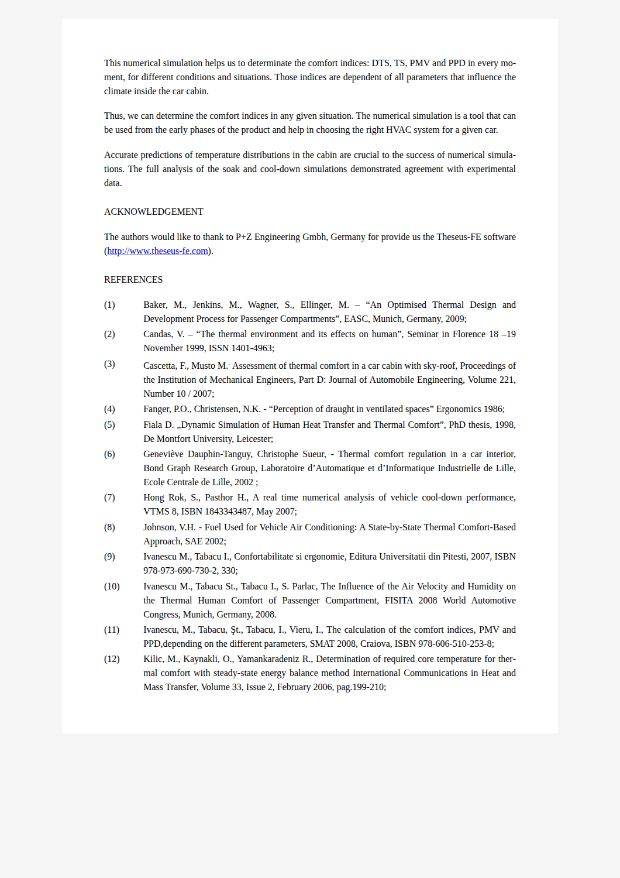This numerical simulation helps us to determinate the comfort indices: DTS, TS, PMV and PPD in every moment, for different conditions and situations. Those indices are dependent of all parameters that influence the climate inside the car cabin.
Thus, we can determine the comfort indices in any given situation. The numerical simulation is a tool that can be used from the early phases of the product and help in choosing the right HVAC system for a given car.
Accurate predictions of temperature distributions in the cabin are crucial to the success of numerical simulations. The full analysis of the soak and cool-down simulations demonstrated agreement with experimental data.
Acknowledgement
The authors would like to thank to P+Z Engineering Gmbh, Germany for provide us the Theseus-FE software (http://www.theseus-fe.com).
References
Baker, M., Jenkins, M., Wagner, S., Ellinger, M. – “An Optimised Thermal Design and Development Process for Passenger Compartments”, EASC, Munich, Germany, 2009;
Candas, V. – “The thermal environment and its effects on human”, Seminar in Florence 18 –19 November 1999, ISSN 1401-4963;
Cascetta, F., Musto M.. Assessment of thermal comfort in a car cabin with sky-roof, Proceedings of the Institution of Mechanical Engineers, Part D: Journal of Automobile Engineering, Volume 221, Number 10 / 2007;
Fanger, P.O., Christensen, N.K. - “Perception of draught in ventilated spaces” Ergonomics 1986;
Fiala D. „Dynamic Simulation of Human Heat Transfer and Thermal Comfort”, PhD thesis, 1998, De Montfort University, Leicester;
Geneviève Dauphin-Tanguy, Christophe Sueur, - Thermal comfort regulation in a car interior, Bond Graph Research Group, Laboratoire d’Automatique et d’Informatique Industrielle de Lille, Ecole Centrale de Lille, 2002 ;
Hong Rok, S., Pasthor H., A real time numerical analysis of vehicle cool-down performance, VTMS 8, ISBN 1843343487, May 2007;
Johnson, V.H. - Fuel Used for Vehicle Air Conditioning: A State-by-State Thermal Comfort-Based Approach, SAE 2002;
Ivanescu M., Tabacu I., Confortabilitate si ergonomie, Editura Universitatii din Pitesti, 2007, ISBN 978-973-690-730-2, 330;
Ivanescu M., Tabacu St., Tabacu I., S. Parlac, The Influence of the Air Velocity and Humidity on the Thermal Human Comfort of Passenger Compartment, FISITA 2008 World Automotive Congress, Munich, Germany, 2008.
Ivanescu, M., Tabacu, Şt., Tabacu, I., Vieru, I., The calculation of the comfort indices, PMV and PPD,depending on the different parameters, SMAT 2008, Craiova, ISBN 978-606-510-253-8;
Kilic, M., Kaynakli, O., Yamankaradeniz R., Determination of required core temperature for thermal comfort with steady-state energy balance method International Communications in Heat and Mass Transfer, Volume 33, Issue 2, February 2006, pag.199-210;